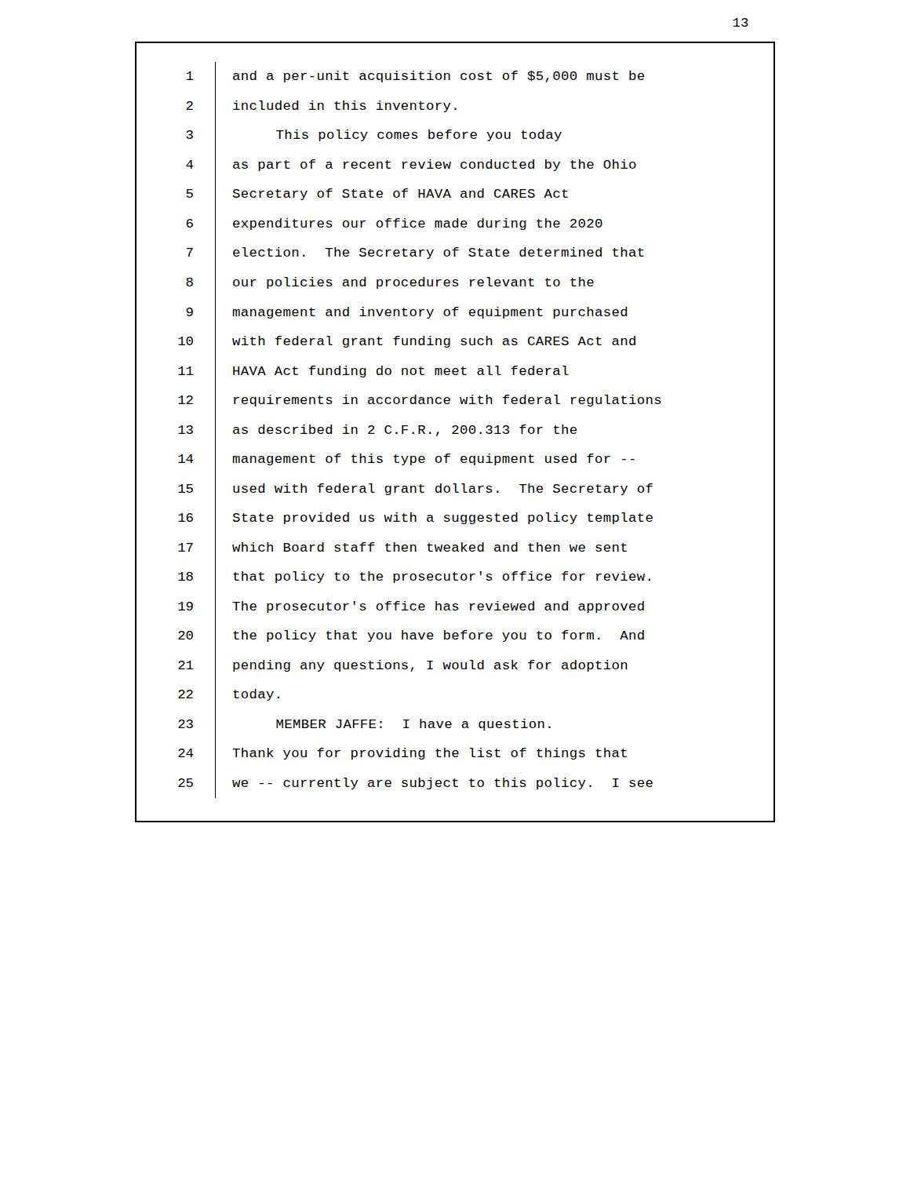13
| 1 | and a per-unit acquisition cost of $5,000 must be |
| 2 | included in this inventory. |
| 3 | This policy comes before you today |
| 4 | as part of a recent review conducted by the Ohio |
| 5 | Secretary of State of HAVA and CARES Act |
| 6 | expenditures our office made during the 2020 |
| 7 | election. The Secretary of State determined that |
| 8 | our policies and procedures relevant to the |
| 9 | management and inventory of equipment purchased |
| 10 | with federal grant funding such as CARES Act and |
| 11 | HAVA Act funding do not meet all federal |
| 12 | requirements in accordance with federal regulations |
| 13 | as described in 2 C.F.R., 200.313 for the |
| 14 | management of this type of equipment used for -- |
| 15 | used with federal grant dollars. The Secretary of |
| 16 | State provided us with a suggested policy template |
| 17 | which Board staff then tweaked and then we sent |
| 18 | that policy to the prosecutor's office for review. |
| 19 | The prosecutor's office has reviewed and approved |
| 20 | the policy that you have before you to form. And |
| 21 | pending any questions, I would ask for adoption |
| 22 | today. |
| 23 | MEMBER JAFFE: I have a question. |
| 24 | Thank you for providing the list of things that |
| 25 | we -- currently are subject to this policy. I see |